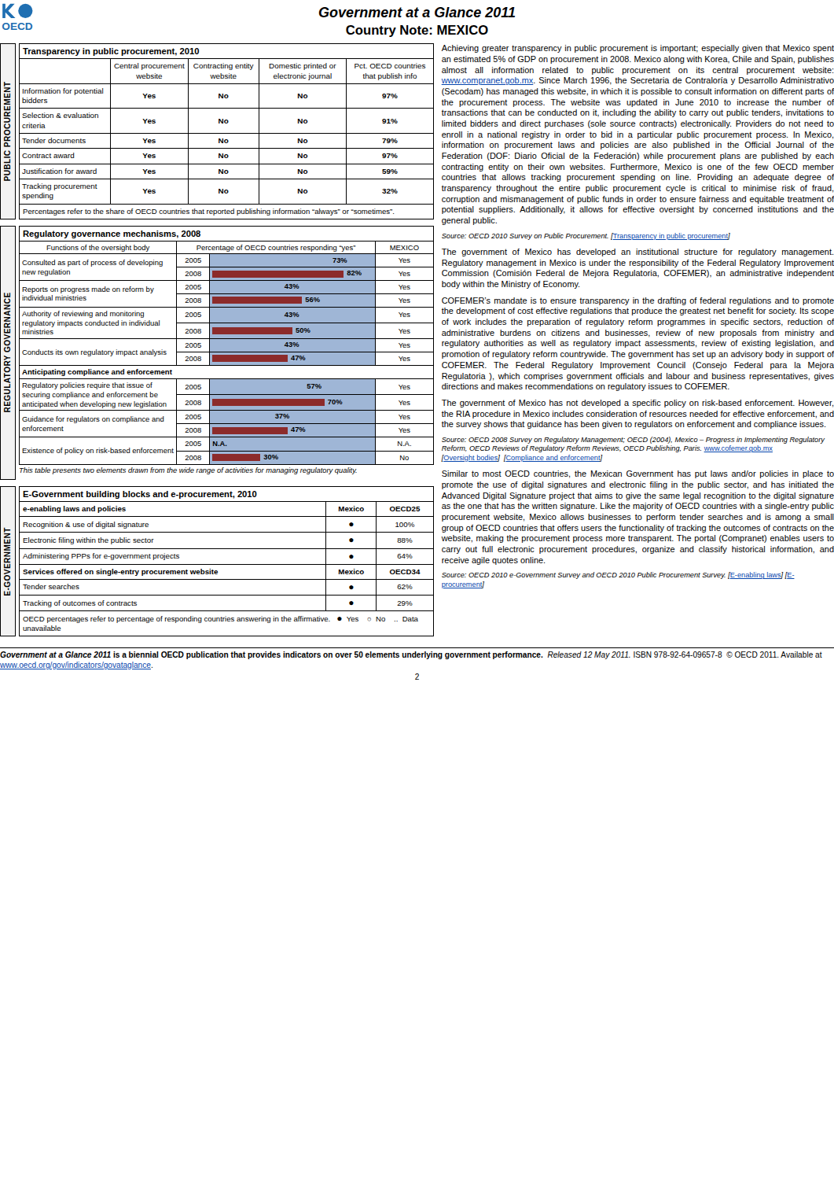OECD
Government at a Glance 2011
Country Note: MEXICO
PUBLIC PROCUREMENT
Transparency in public procurement, 2010
| | Central procurement website | Contracting entity website | Domestic printed or electronic journal | Pct. OECD countries that publish info |
| --- | --- | --- | --- | --- |
| Information for potential bidders | Yes | No | No | 97% |
| Selection & evaluation criteria | Yes | No | No | 91% |
| Tender documents | Yes | No | No | 79% |
| Contract award | Yes | No | No | 97% |
| Justification for award | Yes | No | No | 59% |
| Tracking procurement spending | Yes | No | No | 32% |
Percentages refer to the share of OECD countries that reported publishing information “always” or “sometimes”.
REGULATORY GOVERNANCE
Regulatory governance mechanisms, 2008
| Functions of the oversight body | Percentage of OECD countries responding “yes” | MEXICO |
| --- | --- | --- |
| Consulted as part of process of developing new regulation | 2005 | 73% | Yes |
| 2008 | 82% | Yes |
| Reports on progress made on reform by individual ministries | 2005 | 43% | Yes |
| 2008 | 56% | Yes |
| Authority of reviewing and monitoring regulatory impacts conducted in individual ministries | 2005 | 43% | Yes |
| 2008 | 50% | Yes |
| Conducts its own regulatory impact analysis | 2005 | 43% | Yes |
| 2008 | 47% | Yes |
| Anticipating compliance and enforcement |
| Regulatory policies require that issue of securing compliance and enforcement be anticipated when developing new legislation | 2005 | 57% | Yes |
| 2008 | 70% | Yes |
| Guidance for regulators on compliance and enforcement | 2005 | 37% | Yes |
| 2008 | 47% | Yes |
| Existence of policy on risk-based enforcement | 2005 | N.A. | N.A. |
| 2008 | 30% | No |
This table presents two elements drawn from the wide range of activities for managing regulatory quality.
E-GOVERNMENT
E-Government building blocks and e-procurement, 2010
| e-enabling laws and policies | Mexico | OECD25 |
| --- | --- | --- |
| Recognition & use of digital signature | ● | 100% |
| Electronic filing within the public sector | ● | 88% |
| Administering PPPs for e-government projects | ● | 64% |
| Services offered on single-entry procurement website | Mexico | OECD34 |
| Tender searches | ● | 62% |
| Tracking of outcomes of contracts | ● | 29% |
OECD percentages refer to percentage of responding countries answering in the affirmative. ● Yes ○ No .. Data unavailable
Achieving greater transparency in public procurement is important; especially given that Mexico spent an estimated 5% of GDP on procurement in 2008. Mexico along with Korea, Chile and Spain, publishes almost all information related to public procurement on its central procurement website: www.compranet.gob.mx. Since March 1996, the Secretaria de Contraloría y Desarrollo Administrativo (Secodam) has managed this website, in which it is possible to consult information on different parts of the procurement process. The website was updated in June 2010 to increase the number of transactions that can be conducted on it, including the ability to carry out public tenders, invitations to limited bidders and direct purchases (sole source contracts) electronically. Providers do not need to enroll in a national registry in order to bid in a particular public procurement process. In Mexico, information on procurement laws and policies are also published in the Official Journal of the Federation (DOF: Diario Oficial de la Federación) while procurement plans are published by each contracting entity on their own websites. Furthermore, Mexico is one of the few OECD member countries that allows tracking procurement spending on line. Providing an adequate degree of transparency throughout the entire public procurement cycle is critical to minimise risk of fraud, corruption and mismanagement of public funds in order to ensure fairness and equitable treatment of potential suppliers. Additionally, it allows for effective oversight by concerned institutions and the general public.
Source: OECD 2010 Survey on Public Procurement. [Transparency in public procurement]
The government of Mexico has developed an institutional structure for regulatory management. Regulatory management in Mexico is under the responsibility of the Federal Regulatory Improvement Commission (Comisión Federal de Mejora Regulatoria, COFEMER), an administrative independent body within the Ministry of Economy.
COFEMER’s mandate is to ensure transparency in the drafting of federal regulations and to promote the development of cost effective regulations that produce the greatest net benefit for society. Its scope of work includes the preparation of regulatory reform programmes in specific sectors, reduction of administrative burdens on citizens and businesses, review of new proposals from ministry and regulatory authorities as well as regulatory impact assessments, review of existing legislation, and promotion of regulatory reform countrywide. The government has set up an advisory body in support of COFEMER. The Federal Regulatory Improvement Council (Consejo Federal para la Mejora Regulatoria ), which comprises government officials and labour and business representatives, gives directions and makes recommendations on regulatory issues to COFEMER.
The government of Mexico has not developed a specific policy on risk-based enforcement. However, the RIA procedure in Mexico includes consideration of resources needed for effective enforcement, and the survey shows that guidance has been given to regulators on enforcement and compliance issues.
Source: OECD 2008 Survey on Regulatory Management; OECD (2004), Mexico – Progress in Implementing Regulatory Reform, OECD Reviews of Regulatory Reform Reviews, OECD Publishing, Paris. www.cofemer.gob.mx
[Oversight bodies] [Compliance and enforcement]
Similar to most OECD countries, the Mexican Government has put laws and/or policies in place to promote the use of digital signatures and electronic filing in the public sector, and has initiated the Advanced Digital Signature project that aims to give the same legal recognition to the digital signature as the one that has the written signature. Like the majority of OECD countries with a single-entry public procurement website, Mexico allows businesses to perform tender searches and is among a small group of OECD countries that offers users the functionality of tracking the outcomes of contracts on the website, making the procurement process more transparent. The portal (Compranet) enables users to carry out full electronic procurement procedures, organize and classify historical information, and receive agile quotes online.
Source: OECD 2010 e-Government Survey and OECD 2010 Public Procurement Survey. [E-enabling laws] [E-procurement]
Government at a Glance 2011 is a biennial OECD publication that provides indicators on over 50 elements underlying government performance. Released 12 May 2011. ISBN 978-92-64-09657-8 © OECD 2011. Available at www.oecd.org/gov/indicators/govataglance.
2